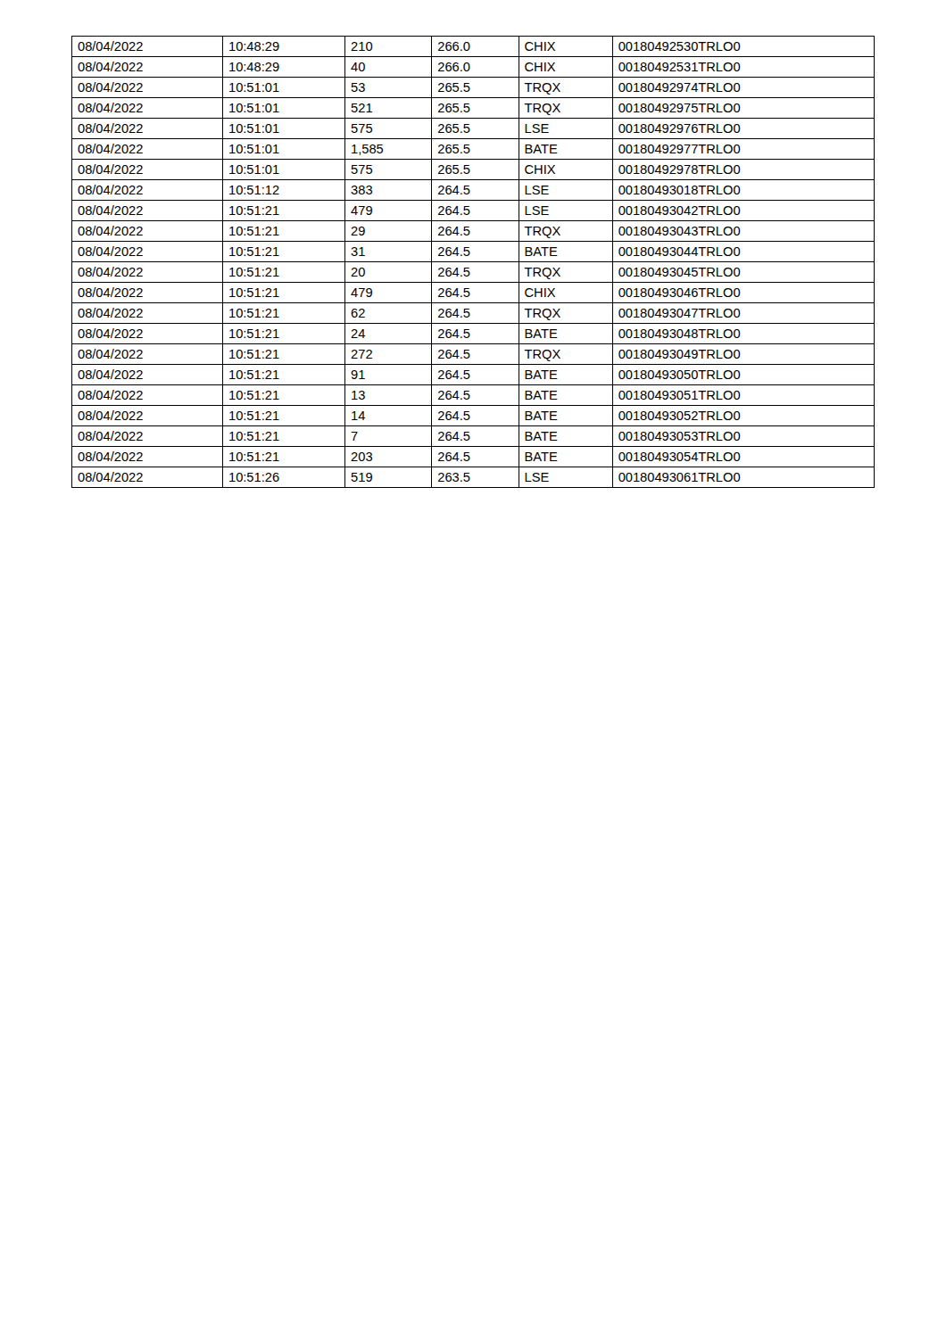| 08/04/2022 | 10:48:29 | 210 | 266.0 | CHIX | 00180492530TRLO0 |
| 08/04/2022 | 10:48:29 | 40 | 266.0 | CHIX | 00180492531TRLO0 |
| 08/04/2022 | 10:51:01 | 53 | 265.5 | TRQX | 00180492974TRLO0 |
| 08/04/2022 | 10:51:01 | 521 | 265.5 | TRQX | 00180492975TRLO0 |
| 08/04/2022 | 10:51:01 | 575 | 265.5 | LSE | 00180492976TRLO0 |
| 08/04/2022 | 10:51:01 | 1,585 | 265.5 | BATE | 00180492977TRLO0 |
| 08/04/2022 | 10:51:01 | 575 | 265.5 | CHIX | 00180492978TRLO0 |
| 08/04/2022 | 10:51:12 | 383 | 264.5 | LSE | 00180493018TRLO0 |
| 08/04/2022 | 10:51:21 | 479 | 264.5 | LSE | 00180493042TRLO0 |
| 08/04/2022 | 10:51:21 | 29 | 264.5 | TRQX | 00180493043TRLO0 |
| 08/04/2022 | 10:51:21 | 31 | 264.5 | BATE | 00180493044TRLO0 |
| 08/04/2022 | 10:51:21 | 20 | 264.5 | TRQX | 00180493045TRLO0 |
| 08/04/2022 | 10:51:21 | 479 | 264.5 | CHIX | 00180493046TRLO0 |
| 08/04/2022 | 10:51:21 | 62 | 264.5 | TRQX | 00180493047TRLO0 |
| 08/04/2022 | 10:51:21 | 24 | 264.5 | BATE | 00180493048TRLO0 |
| 08/04/2022 | 10:51:21 | 272 | 264.5 | TRQX | 00180493049TRLO0 |
| 08/04/2022 | 10:51:21 | 91 | 264.5 | BATE | 00180493050TRLO0 |
| 08/04/2022 | 10:51:21 | 13 | 264.5 | BATE | 00180493051TRLO0 |
| 08/04/2022 | 10:51:21 | 14 | 264.5 | BATE | 00180493052TRLO0 |
| 08/04/2022 | 10:51:21 | 7 | 264.5 | BATE | 00180493053TRLO0 |
| 08/04/2022 | 10:51:21 | 203 | 264.5 | BATE | 00180493054TRLO0 |
| 08/04/2022 | 10:51:26 | 519 | 263.5 | LSE | 00180493061TRLO0 |